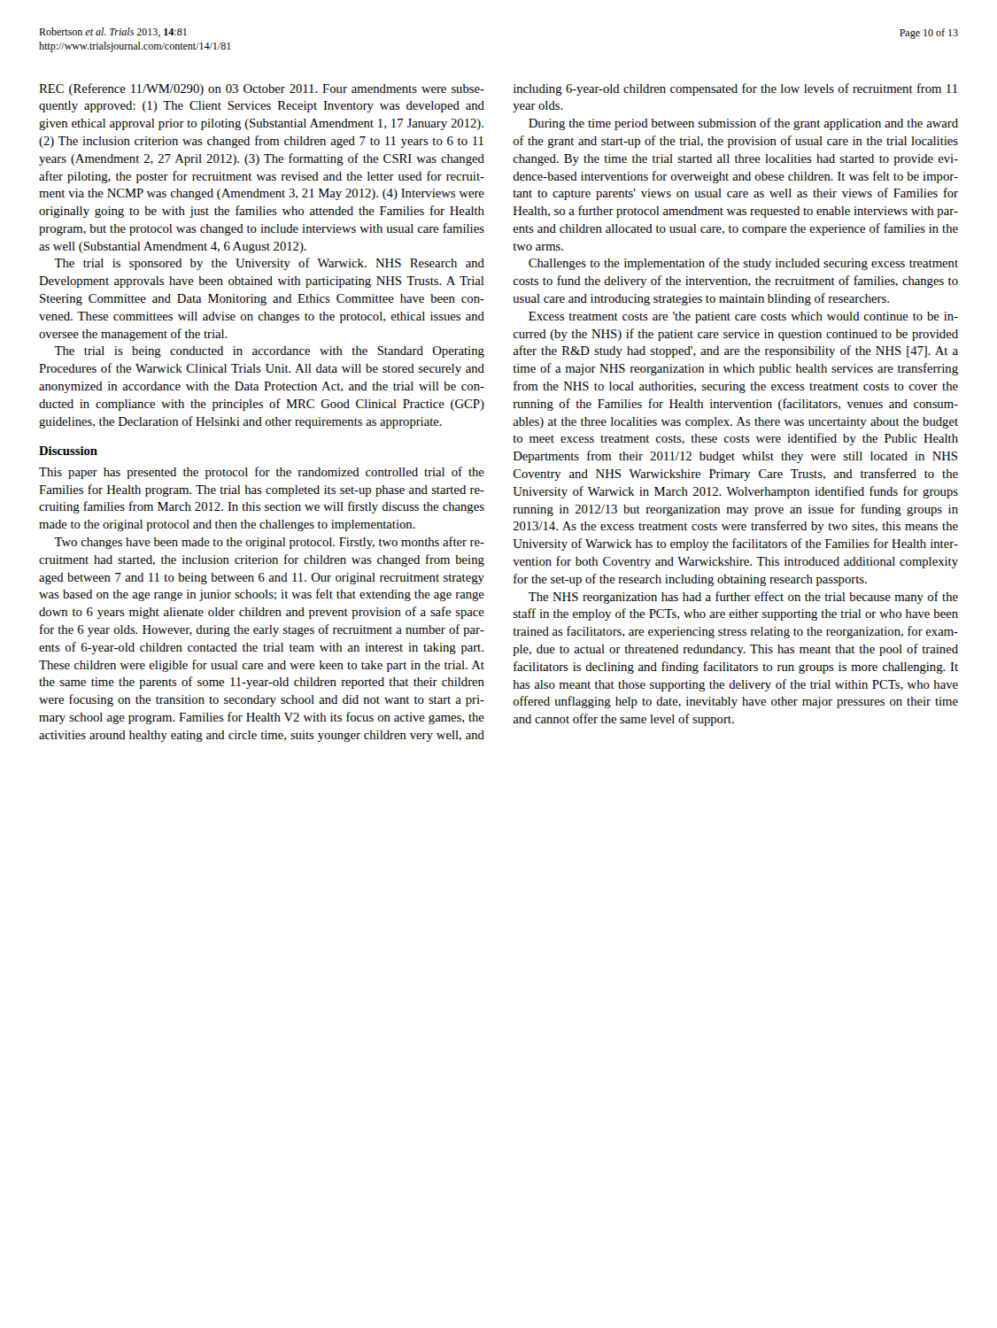Robertson et al. Trials 2013, 14:81
http://www.trialsjournal.com/content/14/1/81
Page 10 of 13
REC (Reference 11/WM/0290) on 03 October 2011. Four amendments were subsequently approved: (1) The Client Services Receipt Inventory was developed and given ethical approval prior to piloting (Substantial Amendment 1, 17 January 2012). (2) The inclusion criterion was changed from children aged 7 to 11 years to 6 to 11 years (Amendment 2, 27 April 2012). (3) The formatting of the CSRI was changed after piloting, the poster for recruitment was revised and the letter used for recruitment via the NCMP was changed (Amendment 3, 21 May 2012). (4) Interviews were originally going to be with just the families who attended the Families for Health program, but the protocol was changed to include interviews with usual care families as well (Substantial Amendment 4, 6 August 2012).
The trial is sponsored by the University of Warwick. NHS Research and Development approvals have been obtained with participating NHS Trusts. A Trial Steering Committee and Data Monitoring and Ethics Committee have been convened. These committees will advise on changes to the protocol, ethical issues and oversee the management of the trial.
The trial is being conducted in accordance with the Standard Operating Procedures of the Warwick Clinical Trials Unit. All data will be stored securely and anonymized in accordance with the Data Protection Act, and the trial will be conducted in compliance with the principles of MRC Good Clinical Practice (GCP) guidelines, the Declaration of Helsinki and other requirements as appropriate.
Discussion
This paper has presented the protocol for the randomized controlled trial of the Families for Health program. The trial has completed its set-up phase and started recruiting families from March 2012. In this section we will firstly discuss the changes made to the original protocol and then the challenges to implementation.
Two changes have been made to the original protocol. Firstly, two months after recruitment had started, the inclusion criterion for children was changed from being aged between 7 and 11 to being between 6 and 11. Our original recruitment strategy was based on the age range in junior schools; it was felt that extending the age range down to 6 years might alienate older children and prevent provision of a safe space for the 6 year olds. However, during the early stages of recruitment a number of parents of 6-year-old children contacted the trial team with an interest in taking part. These children were eligible for usual care and were keen to take part in the trial. At the same time the parents of some 11-year-old children reported that their children were focusing on the transition to secondary school and did not want to start a primary school age program. Families for Health V2 with its focus on active games, the activities around healthy eating and circle time, suits younger children very well, and including 6-year-old children compensated for the low levels of recruitment from 11 year olds.
During the time period between submission of the grant application and the award of the grant and start-up of the trial, the provision of usual care in the trial localities changed. By the time the trial started all three localities had started to provide evidence-based interventions for overweight and obese children. It was felt to be important to capture parents' views on usual care as well as their views of Families for Health, so a further protocol amendment was requested to enable interviews with parents and children allocated to usual care, to compare the experience of families in the two arms.
Challenges to the implementation of the study included securing excess treatment costs to fund the delivery of the intervention, the recruitment of families, changes to usual care and introducing strategies to maintain blinding of researchers.
Excess treatment costs are 'the patient care costs which would continue to be incurred (by the NHS) if the patient care service in question continued to be provided after the R&D study had stopped', and are the responsibility of the NHS [47]. At a time of a major NHS reorganization in which public health services are transferring from the NHS to local authorities, securing the excess treatment costs to cover the running of the Families for Health intervention (facilitators, venues and consumables) at the three localities was complex. As there was uncertainty about the budget to meet excess treatment costs, these costs were identified by the Public Health Departments from their 2011/12 budget whilst they were still located in NHS Coventry and NHS Warwickshire Primary Care Trusts, and transferred to the University of Warwick in March 2012. Wolverhampton identified funds for groups running in 2012/13 but reorganization may prove an issue for funding groups in 2013/14. As the excess treatment costs were transferred by two sites, this means the University of Warwick has to employ the facilitators of the Families for Health intervention for both Coventry and Warwickshire. This introduced additional complexity for the set-up of the research including obtaining research passports.
The NHS reorganization has had a further effect on the trial because many of the staff in the employ of the PCTs, who are either supporting the trial or who have been trained as facilitators, are experiencing stress relating to the reorganization, for example, due to actual or threatened redundancy. This has meant that the pool of trained facilitators is declining and finding facilitators to run groups is more challenging. It has also meant that those supporting the delivery of the trial within PCTs, who have offered unflagging help to date, inevitably have other major pressures on their time and cannot offer the same level of support.